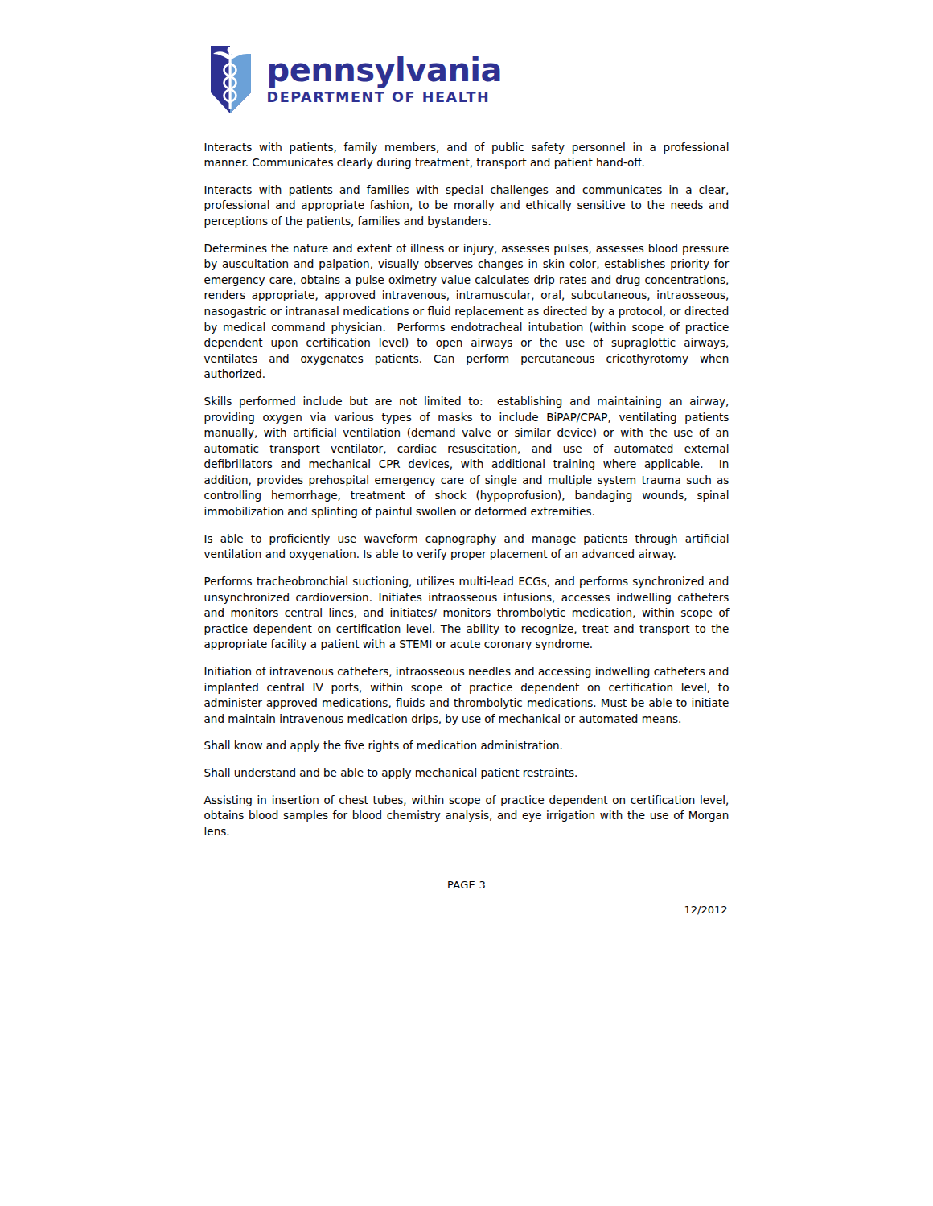pennsylvania DEPARTMENT OF HEALTH
Interacts with patients, family members, and of public safety personnel in a professional manner. Communicates clearly during treatment, transport and patient hand-off.
Interacts with patients and families with special challenges and communicates in a clear, professional and appropriate fashion, to be morally and ethically sensitive to the needs and perceptions of the patients, families and bystanders.
Determines the nature and extent of illness or injury, assesses pulses, assesses blood pressure by auscultation and palpation, visually observes changes in skin color, establishes priority for emergency care, obtains a pulse oximetry value calculates drip rates and drug concentrations, renders appropriate, approved intravenous, intramuscular, oral, subcutaneous, intraosseous, nasogastric or intranasal medications or fluid replacement as directed by a protocol, or directed by medical command physician. Performs endotracheal intubation (within scope of practice dependent upon certification level) to open airways or the use of supraglottic airways, ventilates and oxygenates patients. Can perform percutaneous cricothyrotomy when authorized.
Skills performed include but are not limited to: establishing and maintaining an airway, providing oxygen via various types of masks to include BiPAP/CPAP, ventilating patients manually, with artificial ventilation (demand valve or similar device) or with the use of an automatic transport ventilator, cardiac resuscitation, and use of automated external defibrillators and mechanical CPR devices, with additional training where applicable. In addition, provides prehospital emergency care of single and multiple system trauma such as controlling hemorrhage, treatment of shock (hypoprofusion), bandaging wounds, spinal immobilization and splinting of painful swollen or deformed extremities.
Is able to proficiently use waveform capnography and manage patients through artificial ventilation and oxygenation. Is able to verify proper placement of an advanced airway.
Performs tracheobronchial suctioning, utilizes multi-lead ECGs, and performs synchronized and unsynchronized cardioversion. Initiates intraosseous infusions, accesses indwelling catheters and monitors central lines, and initiates/ monitors thrombolytic medication, within scope of practice dependent on certification level. The ability to recognize, treat and transport to the appropriate facility a patient with a STEMI or acute coronary syndrome.
Initiation of intravenous catheters, intraosseous needles and accessing indwelling catheters and implanted central IV ports, within scope of practice dependent on certification level, to administer approved medications, fluids and thrombolytic medications. Must be able to initiate and maintain intravenous medication drips, by use of mechanical or automated means.
Shall know and apply the five rights of medication administration.
Shall understand and be able to apply mechanical patient restraints.
Assisting in insertion of chest tubes, within scope of practice dependent on certification level, obtains blood samples for blood chemistry analysis, and eye irrigation with the use of Morgan lens.
PAGE 3
12/2012